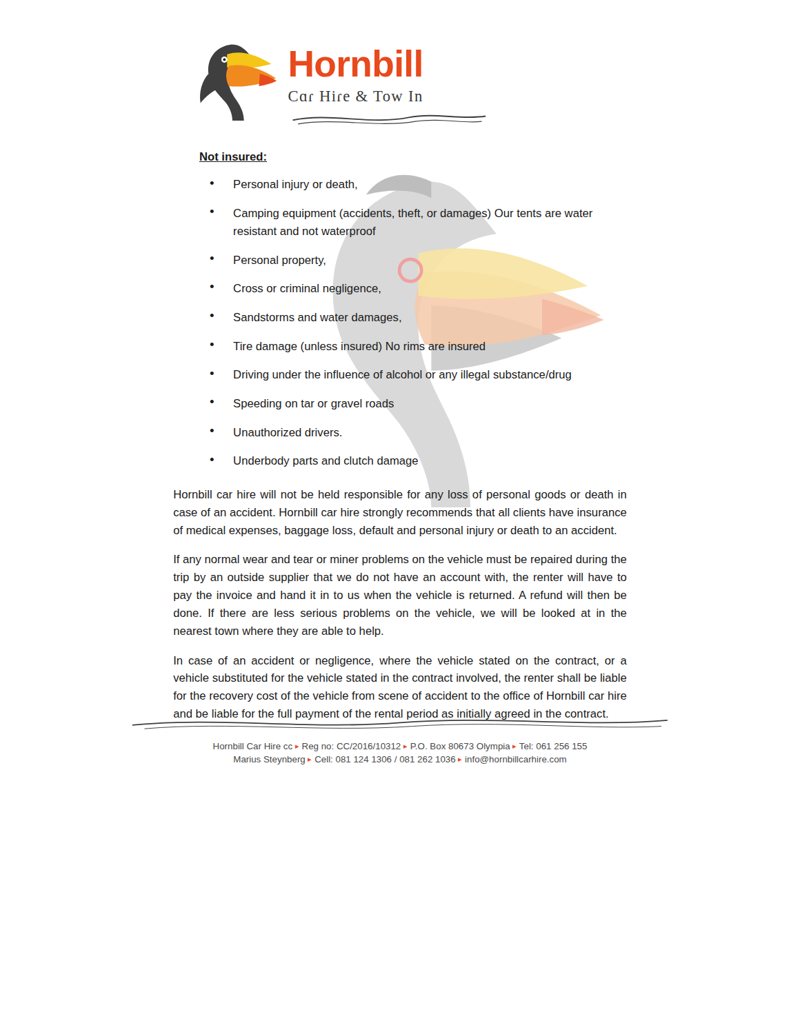Hornbill
Cɑɾ Hiɾe & Tow In
Not insured:
Personal injury or death,
Camping equipment (accidents, theft, or damages) Our tents are water resistant and not waterproof
Personal property,
Cross or criminal negligence,
Sandstorms and water damages,
Tire damage (unless insured) No rims are insured
Driving under the influence of alcohol or any illegal substance/drug
Speeding on tar or gravel roads
Unauthorized drivers.
Underbody parts and clutch damage
Hornbill car hire will not be held responsible for any loss of personal goods or death in case of an accident. Hornbill car hire strongly recommends that all clients have insurance of medical expenses, baggage loss, default and personal injury or death to an accident.
If any normal wear and tear or miner problems on the vehicle must be repaired during the trip by an outside supplier that we do not have an account with, the renter will have to pay the invoice and hand it in to us when the vehicle is returned. A refund will then be done. If there are less serious problems on the vehicle, we will be looked at in the nearest town where they are able to help.
In case of an accident or negligence, where the vehicle stated on the contract, or a vehicle substituted for the vehicle stated in the contract involved, the renter shall be liable for the recovery cost of the vehicle from scene of accident to the office of Hornbill car hire and be liable for the full payment of the rental period as initially agreed in the contract.
Hornbill Car Hire cc ▸ Reg no: CC/2016/10312 ▸ P.O. Box 80673 Olympia ▸ Tel: 061 256 155
Marius Steynberg ▸ Cell: 081 124 1306 / 081 262 1036 ▸ info@hornbillcarhire.com